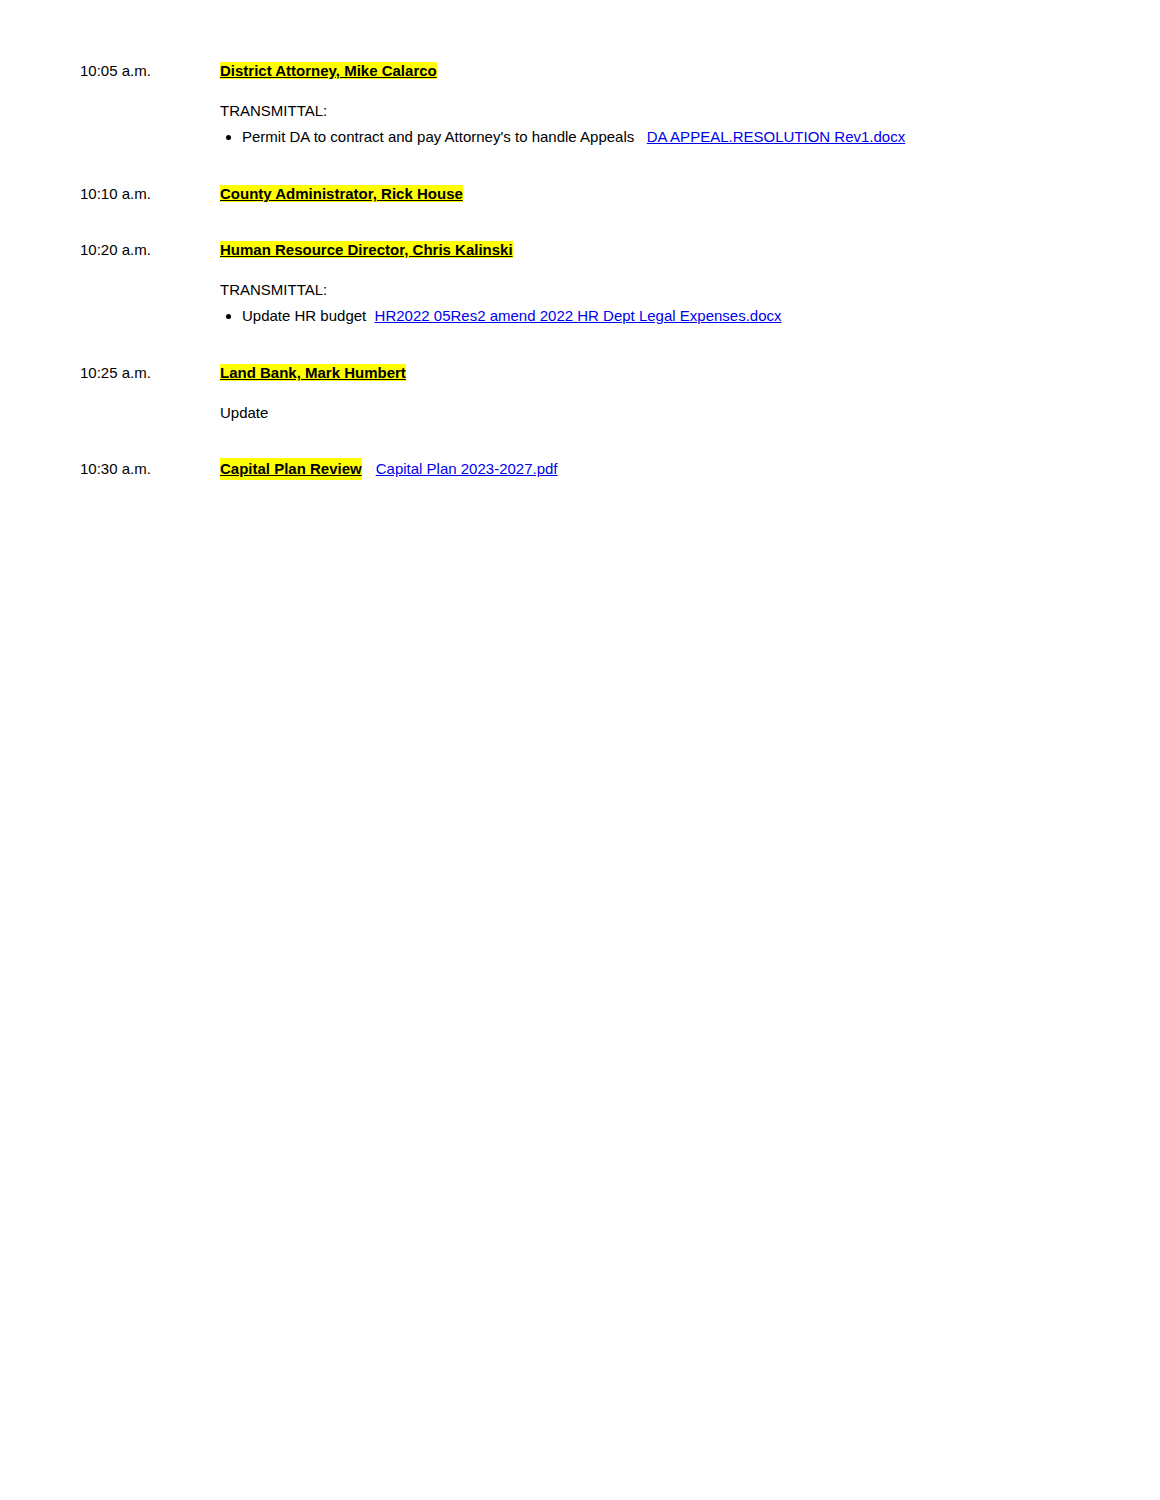10:05 a.m.
District Attorney, Mike Calarco
TRANSMITTAL:
Permit DA to contract and pay Attorney's to handle Appeals DA APPEAL.RESOLUTION Rev1.docx
10:10 a.m.
County Administrator, Rick House
10:20 a.m.
Human Resource Director, Chris Kalinski
TRANSMITTAL:
Update HR budget HR2022 05Res2 amend 2022 HR Dept Legal Expenses.docx
10:25 a.m.
Land Bank, Mark Humbert
Update
10:30 a.m.
Capital Plan Review Capital Plan 2023-2027.pdf